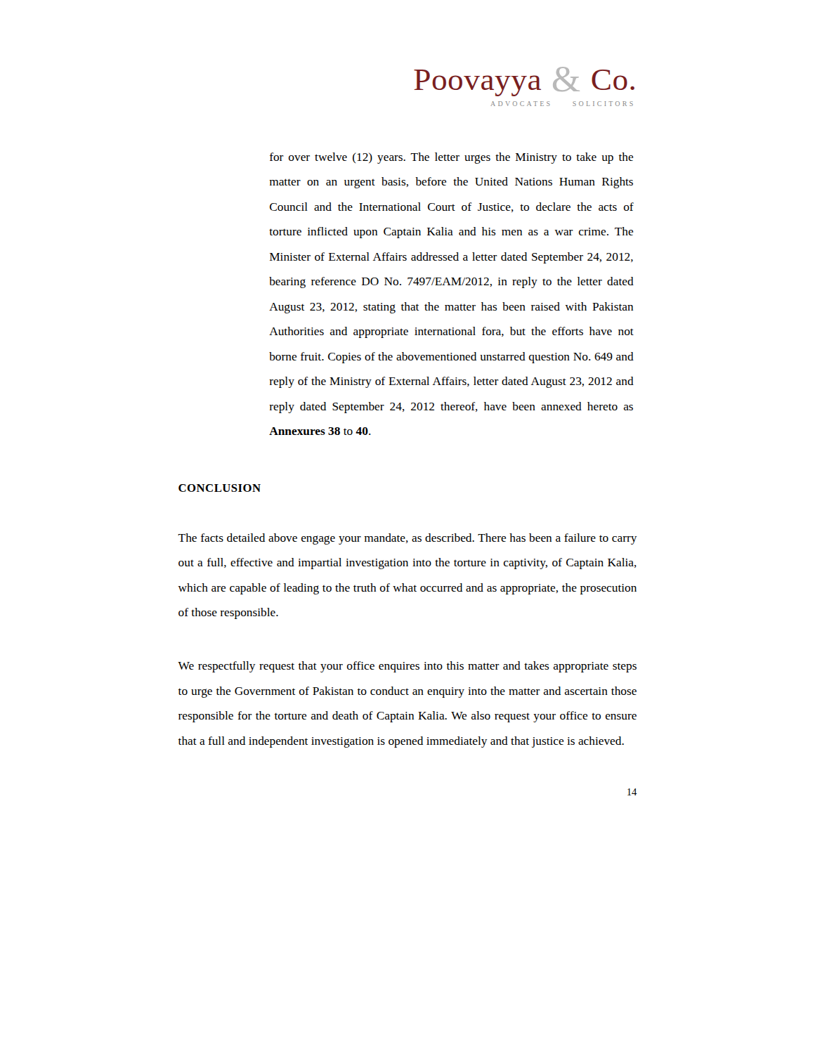Poovayya & Co.
ADVOCATES SOLICITORS
for over twelve (12) years. The letter urges the Ministry to take up the matter on an urgent basis, before the United Nations Human Rights Council and the International Court of Justice, to declare the acts of torture inflicted upon Captain Kalia and his men as a war crime. The Minister of External Affairs addressed a letter dated September 24, 2012, bearing reference DO No. 7497/EAM/2012, in reply to the letter dated August 23, 2012, stating that the matter has been raised with Pakistan Authorities and appropriate international fora, but the efforts have not borne fruit. Copies of the abovementioned unstarred question No. 649 and reply of the Ministry of External Affairs, letter dated August 23, 2012 and reply dated September 24, 2012 thereof, have been annexed hereto as Annexures 38 to 40.
CONCLUSION
The facts detailed above engage your mandate, as described. There has been a failure to carry out a full, effective and impartial investigation into the torture in captivity, of Captain Kalia, which are capable of leading to the truth of what occurred and as appropriate, the prosecution of those responsible.
We respectfully request that your office enquires into this matter and takes appropriate steps to urge the Government of Pakistan to conduct an enquiry into the matter and ascertain those responsible for the torture and death of Captain Kalia. We also request your office to ensure that a full and independent investigation is opened immediately and that justice is achieved.
14